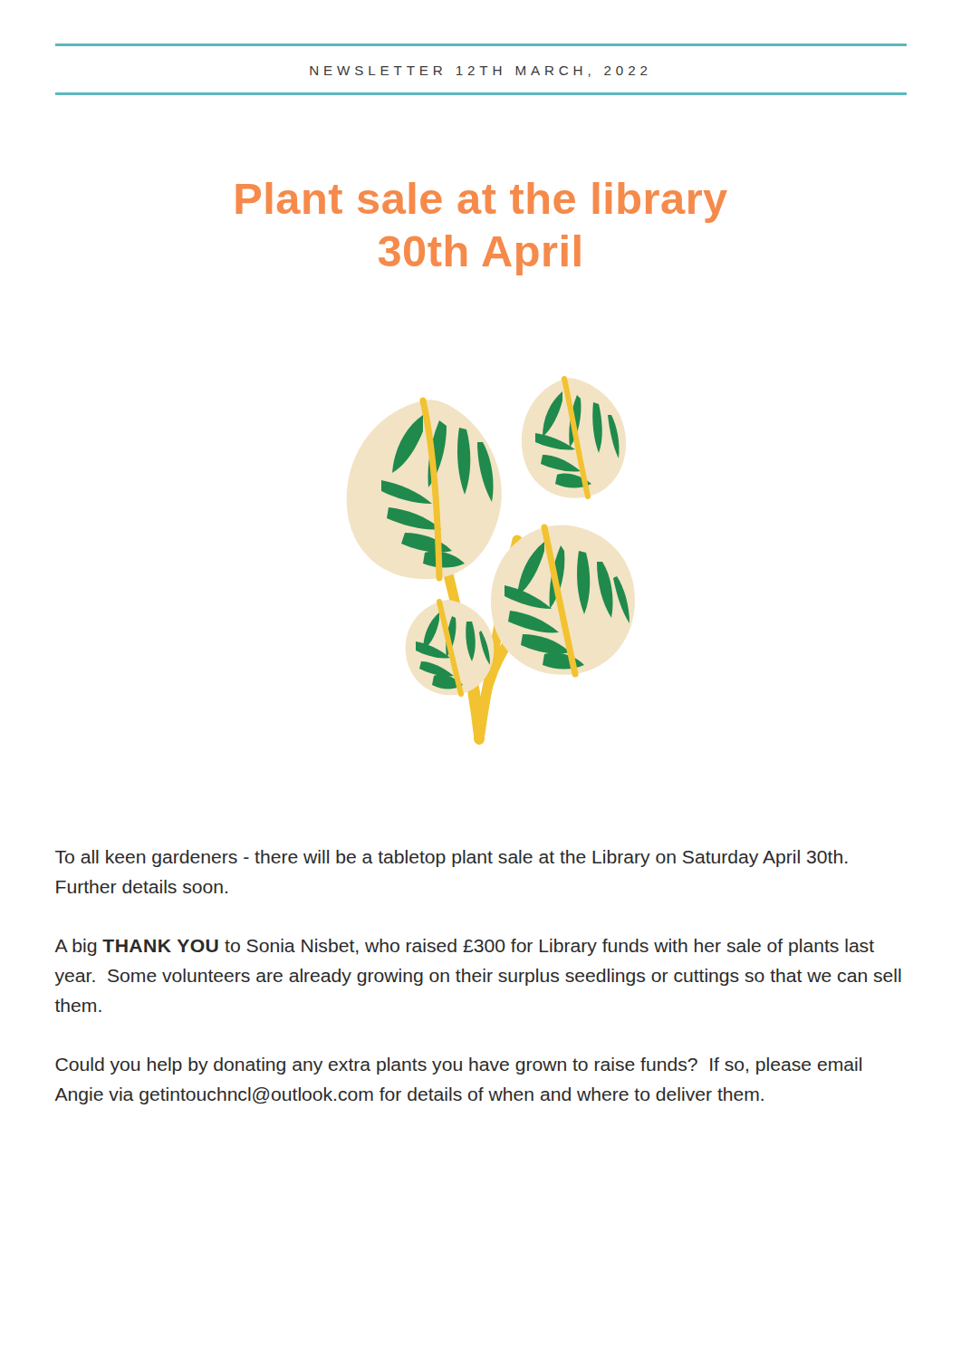Newsletter 12th March, 2022
Plant sale at the library 30th April
To all keen gardeners - there will be a tabletop plant sale at the Library on Saturday April 30th. Further details soon.
A big THANK YOU to Sonia Nisbet, who raised £300 for Library funds with her sale of plants last year. Some volunteers are already growing on their surplus seedlings or cuttings so that we can sell them.
Could you help by donating any extra plants you have grown to raise funds? If so, please email Angie via getintouchncl@outlook.com for details of when and where to deliver them.